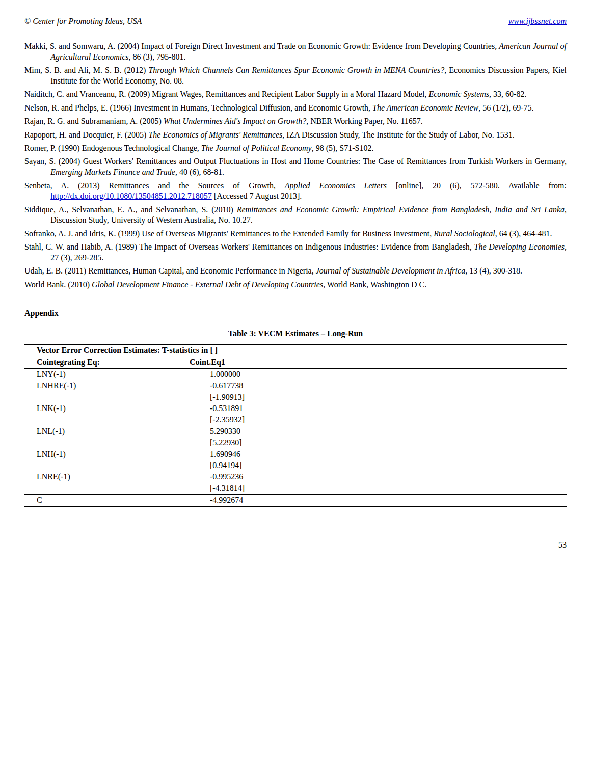© Center for Promoting Ideas, USA
www.ijbssnet.com
Makki, S. and Somwaru, A. (2004) Impact of Foreign Direct Investment and Trade on Economic Growth: Evidence from Developing Countries, American Journal of Agricultural Economics, 86 (3), 795-801.
Mim, S. B. and Ali, M. S. B. (2012) Through Which Channels Can Remittances Spur Economic Growth in MENA Countries?, Economics Discussion Papers, Kiel Institute for the World Economy, No. 08.
Naiditch, C. and Vranceanu, R. (2009) Migrant Wages, Remittances and Recipient Labor Supply in a Moral Hazard Model, Economic Systems, 33, 60-82.
Nelson, R. and Phelps, E. (1966) Investment in Humans, Technological Diffusion, and Economic Growth, The American Economic Review, 56 (1/2), 69-75.
Rajan, R. G. and Subramaniam, A. (2005) What Undermines Aid's Impact on Growth?, NBER Working Paper, No. 11657.
Rapoport, H. and Docquier, F. (2005) The Economics of Migrants' Remittances, IZA Discussion Study, The Institute for the Study of Labor, No. 1531.
Romer, P. (1990) Endogenous Technological Change, The Journal of Political Economy, 98 (5), S71-S102.
Sayan, S. (2004) Guest Workers' Remittances and Output Fluctuations in Host and Home Countries: The Case of Remittances from Turkish Workers in Germany, Emerging Markets Finance and Trade, 40 (6), 68-81.
Senbeta, A. (2013) Remittances and the Sources of Growth, Applied Economics Letters [online], 20 (6), 572-580. Available from: http://dx.doi.org/10.1080/13504851.2012.718057 [Accessed 7 August 2013].
Siddique, A., Selvanathan, E. A., and Selvanathan, S. (2010) Remittances and Economic Growth: Empirical Evidence from Bangladesh, India and Sri Lanka, Discussion Study, University of Western Australia, No. 10.27.
Sofranko, A. J. and Idris, K. (1999) Use of Overseas Migrants' Remittances to the Extended Family for Business Investment, Rural Sociological, 64 (3), 464-481.
Stahl, C. W. and Habib, A. (1989) The Impact of Overseas Workers' Remittances on Indigenous Industries: Evidence from Bangladesh, The Developing Economies, 27 (3), 269-285.
Udah, E. B. (2011) Remittances, Human Capital, and Economic Performance in Nigeria, Journal of Sustainable Development in Africa, 13 (4), 300-318.
World Bank. (2010) Global Development Finance - External Debt of Developing Countries, World Bank, Washington D C.
Appendix
Table 3: VECM Estimates – Long-Run
| Vector Error Correction Estimates: T-statistics in [ ] |
| Cointegrating Eq: | Coint.Eq1 |
| LNY(-1) | 1.000000 |
| LNHRE(-1) | -0.617738 |
| | [-1.90913] |
| LNK(-1) | -0.531891 |
| | [-2.35932] |
| LNL(-1) | 5.290330 |
| | [5.22930] |
| LNH(-1) | 1.690946 |
| | [0.94194] |
| LNRE(-1) | -0.995236 |
| | [-4.31814] |
| C | -4.992674 |
53